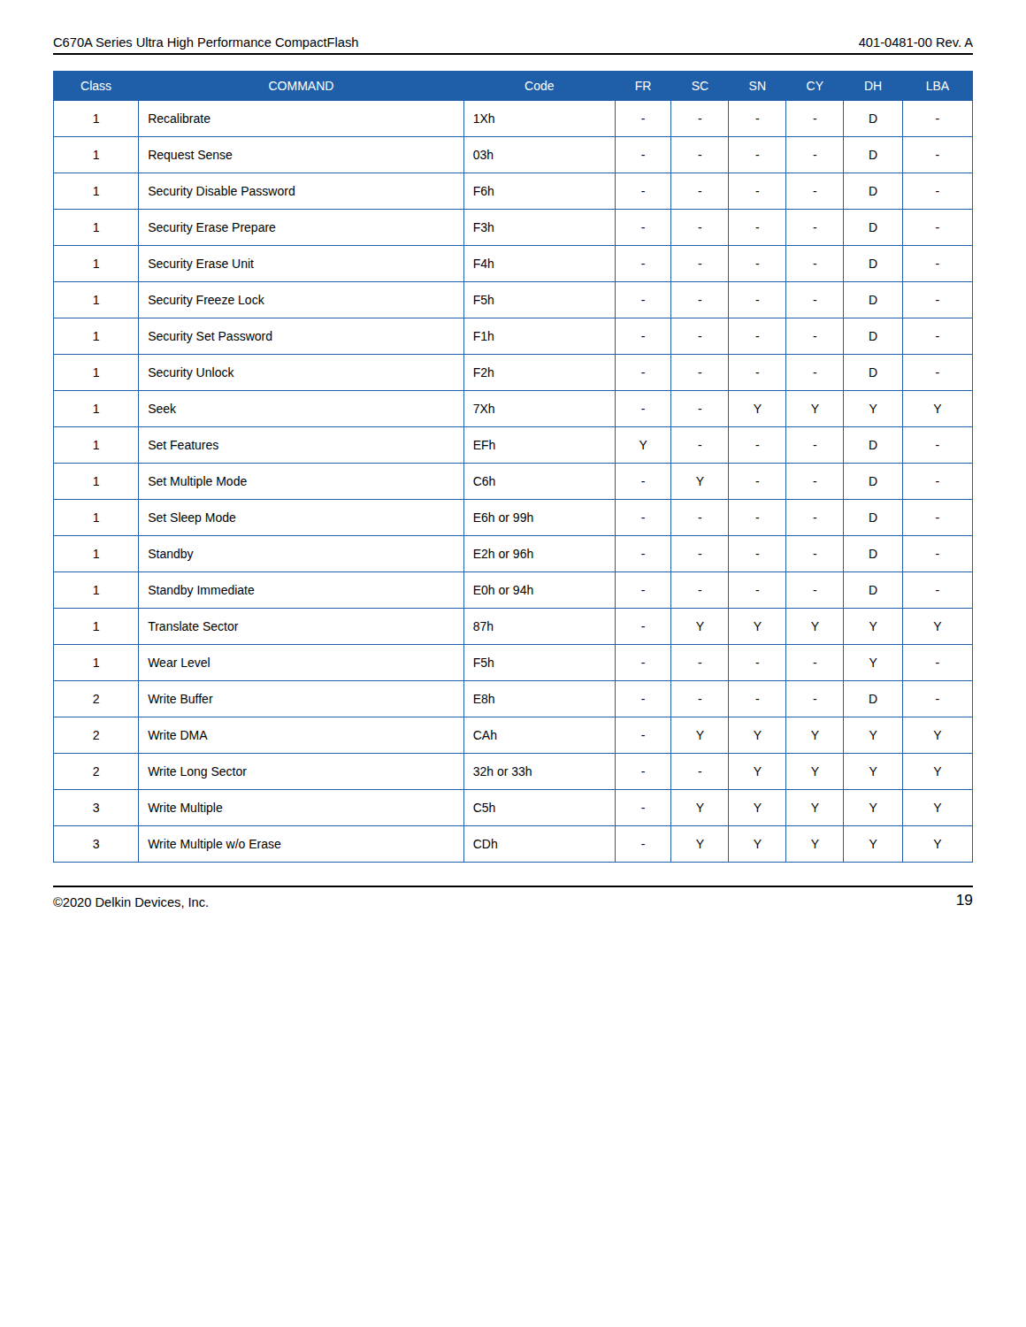C670A Series Ultra High Performance CompactFlash 401-0481-00 Rev. A
| Class | COMMAND | Code | FR | SC | SN | CY | DH | LBA |
| --- | --- | --- | --- | --- | --- | --- | --- | --- |
| 1 | Recalibrate | 1Xh | - | - | - | - | D | - |
| 1 | Request Sense | 03h | - | - | - | - | D | - |
| 1 | Security Disable Password | F6h | - | - | - | - | D | - |
| 1 | Security Erase Prepare | F3h | - | - | - | - | D | - |
| 1 | Security Erase Unit | F4h | - | - | - | - | D | - |
| 1 | Security Freeze Lock | F5h | - | - | - | - | D | - |
| 1 | Security Set Password | F1h | - | - | - | - | D | - |
| 1 | Security Unlock | F2h | - | - | - | - | D | - |
| 1 | Seek | 7Xh | - | - | Y | Y | Y | Y |
| 1 | Set Features | EFh | Y | - | - | - | D | - |
| 1 | Set Multiple Mode | C6h | - | Y | - | - | D | - |
| 1 | Set Sleep Mode | E6h or 99h | - | - | - | - | D | - |
| 1 | Standby | E2h or 96h | - | - | - | - | D | - |
| 1 | Standby Immediate | E0h or 94h | - | - | - | - | D | - |
| 1 | Translate Sector | 87h | - | Y | Y | Y | Y | Y |
| 1 | Wear Level | F5h | - | - | - | - | Y | - |
| 2 | Write Buffer | E8h | - | - | - | - | D | - |
| 2 | Write DMA | CAh | - | Y | Y | Y | Y | Y |
| 2 | Write Long Sector | 32h or 33h | - | - | Y | Y | Y | Y |
| 3 | Write Multiple | C5h | - | Y | Y | Y | Y | Y |
| 3 | Write Multiple w/o Erase | CDh | - | Y | Y | Y | Y | Y |
©2020 Delkin Devices, Inc. 19